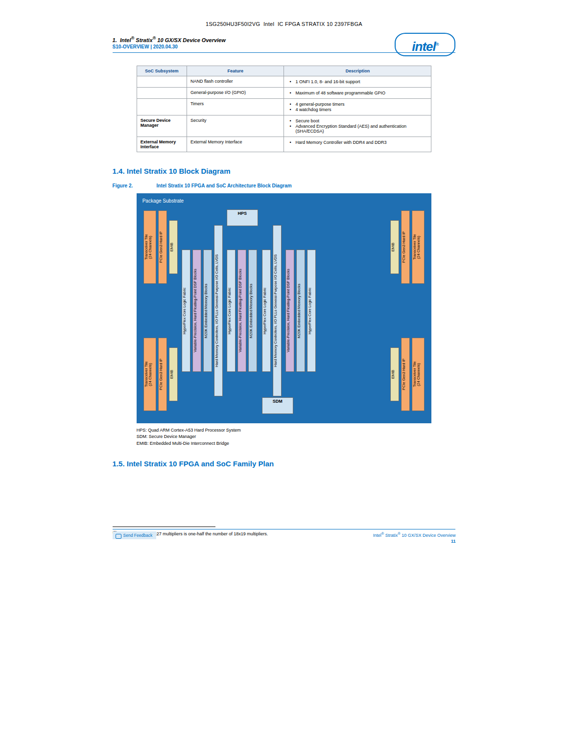1SG250HU3F50I2VG Intel IC FPGA STRATIX 10 2397FBGA
1. Intel® Stratix® 10 GX/SX Device Overview
S10-OVERVIEW | 2020.04.30
intel®
| SoC Subsystem | Feature | Description |
| --- | --- | --- |
| | NAND flash controller | 1 ONFI 1.0, 8- and 16-bit support |
| | General-purpose I/O (GPIO) | Maximum of 48 software programmable GPIO |
| | Timers | 4 general-purpose timers 4 watchdog timers |
| Secure Device Manager | Security | Secure boot Advanced Encryption Standard (AES) and authentication (SHA/ECDSA) |
| External Memory Interface | External Memory Interface | Hard Memory Controller with DDR4 and DDR3 |
1.4. Intel Stratix 10 Block Diagram
Figure 2. Intel Stratix 10 FPGA and SoC Architecture Block Diagram
Package Substrate
Transceiver Tile
(24 Channels)
PCIe Gen3 Hard IP
EMIB
Transceiver Tile
(24 Channels)
PCIe Gen3 Hard IP
EMIB
HyperFlex Core Logic Fabric
Variable-Precision, Hard Floating-Point DSP Blocks
M20K Embedded Memory Blocks
Hard Memory Controllers, I/O PLLs General-Purpose I/O Cells, LVDS
HyperFlex Core Logic Fabric
Variable-Precision, Hard Floating-Point DSP Blocks
M20K Embedded Memory Blocks
HyperFlex Core Logic Fabric
Hard Memory Controllers, I/O PLLs General-Purpose I/O Cells, LVDS
Variable-Precision, Hard Floating-Point DSP Blocks
M20K Embedded Memory Blocks
HyperFlex Core Logic Fabric
HPS
SDM
EMIB
PCIe Gen3 Hard IP
Transceiver Tile
(24 Channels)
EMIB
PCIe Gen3 Hard IP
Transceiver Tile
(24 Channels)
HPS: Quad ARM Cortex-A53 Hard Processor System
SDM: Secure Device Manager
EMIB: Embedded Multi-Die Interconnect Bridge
1.5. Intel Stratix 10 FPGA and SoC Family Plan
(2) The number of 27x27 multipliers is one-half the number of 18x19 multipliers.
Send Feedback
Intel® Stratix® 10 GX/SX Device Overview
11